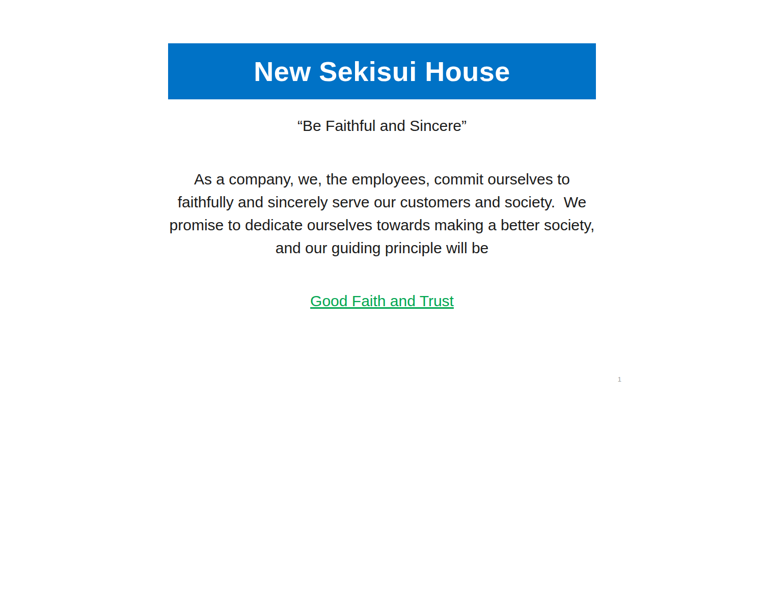New Sekisui House
“Be Faithful and Sincere”
As a company, we, the employees, commit ourselves to faithfully and sincerely serve our customers and society. We promise to dedicate ourselves towards making a better society, and our guiding principle will be
Good Faith and Trust
1